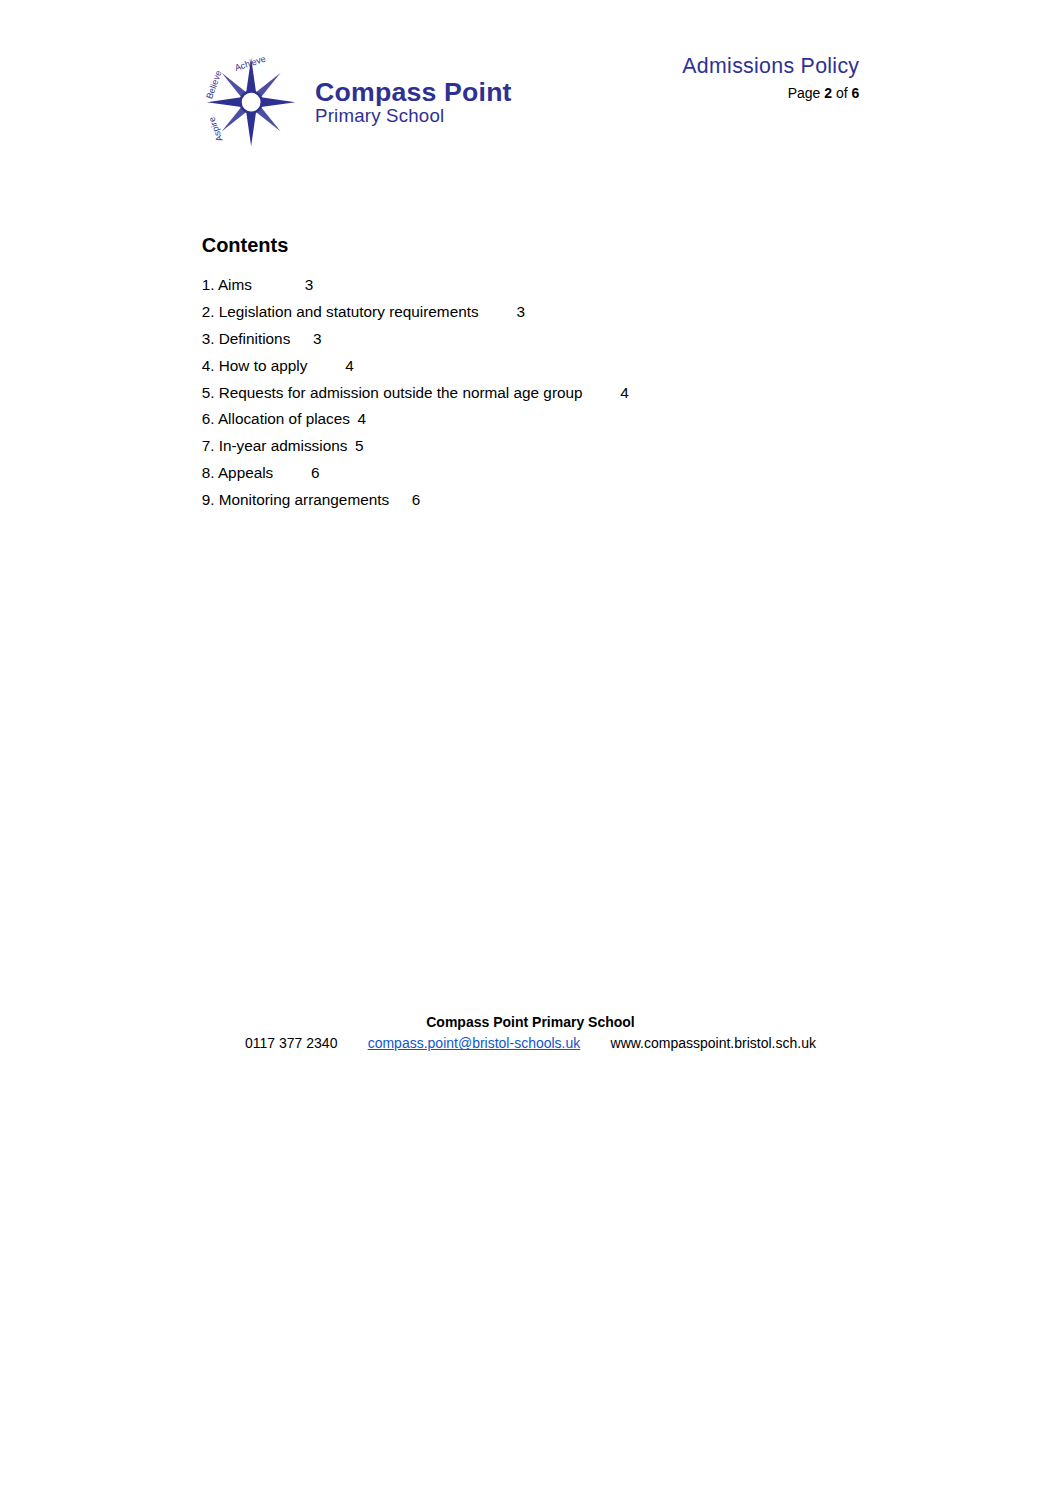Achieve Believe Aspire
Compass Point
Primary School
Admissions Policy
Page 2 of 6
Contents
1. Aims 3
2. Legislation and statutory requirements 3
3. Definitions 3
4. How to apply 4
5. Requests for admission outside the normal age group 4
6. Allocation of places 4
7. In-year admissions 5
8. Appeals 6
9. Monitoring arrangements 6
Compass Point Primary School
0117 377 2340 compass.point@bristol-schools.uk www.compasspoint.bristol.sch.uk